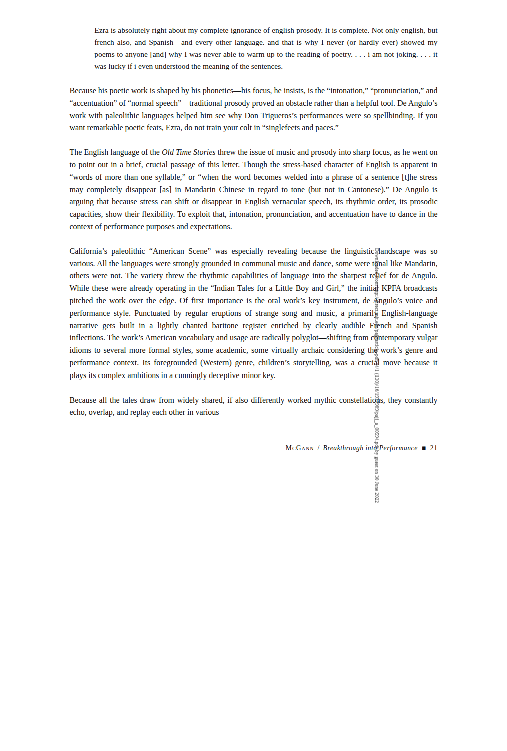Downloaded from http://direct.mit.edu/pajj/article-pdf/44/1 (130)/16/1977989/pajj_a_00594.pdf by guest on 30 June 2022
Ezra is absolutely right about my complete ignorance of english prosody. It is complete. Not only english, but french also, and Spanish—and every other language. and that is why I never (or hardly ever) showed my poems to anyone [and] why I was never able to warm up to the reading of poetry. . . . i am not joking. . . . it was lucky if i even understood the meaning of the sentences.
Because his poetic work is shaped by his phonetics—his focus, he insists, is the “intonation,” “pronunciation,” and “accentuation” of “normal speech”—traditional prosody proved an obstacle rather than a helpful tool. De Angulo’s work with paleolithic languages helped him see why Don Trigueros’s performances were so spellbinding. If you want remarkable poetic feats, Ezra, do not train your colt in “singlefeets and paces.”
The English language of the Old Time Stories threw the issue of music and prosody into sharp focus, as he went on to point out in a brief, crucial passage of this letter. Though the stress-based character of English is apparent in “words of more than one syllable,” or “when the word becomes welded into a phrase of a sentence [t]he stress may completely disappear [as] in Mandarin Chinese in regard to tone (but not in Cantonese).” De Angulo is arguing that because stress can shift or disappear in English vernacular speech, its rhythmic order, its prosodic capacities, show their flexibility. To exploit that, intonation, pronunciation, and accentuation have to dance in the context of performance purposes and expectations.
California’s paleolithic “American Scene” was especially revealing because the linguistic landscape was so various. All the languages were strongly grounded in communal music and dance, some were tonal like Mandarin, others were not. The variety threw the rhythmic capabilities of language into the sharpest relief for de Angulo. While these were already operating in the “Indian Tales for a Little Boy and Girl,” the initial KPFA broadcasts pitched the work over the edge. Of first importance is the oral work’s key instrument, de Angulo’s voice and performance style. Punctuated by regular eruptions of strange song and music, a primarily English-language narrative gets built in a lightly chanted baritone register enriched by clearly audible French and Spanish inflections. The work’s American vocabulary and usage are radically polyglot—shifting from contemporary vulgar idioms to several more formal styles, some academic, some virtually archaic considering the work’s genre and performance context. Its foregrounded (Western) genre, children’s storytelling, was a crucial move because it plays its complex ambitions in a cunningly deceptive minor key.
Because all the tales draw from widely shared, if also differently worked mythic constellations, they constantly echo, overlap, and replay each other in various
McGann/Breakthrough into Performance■21